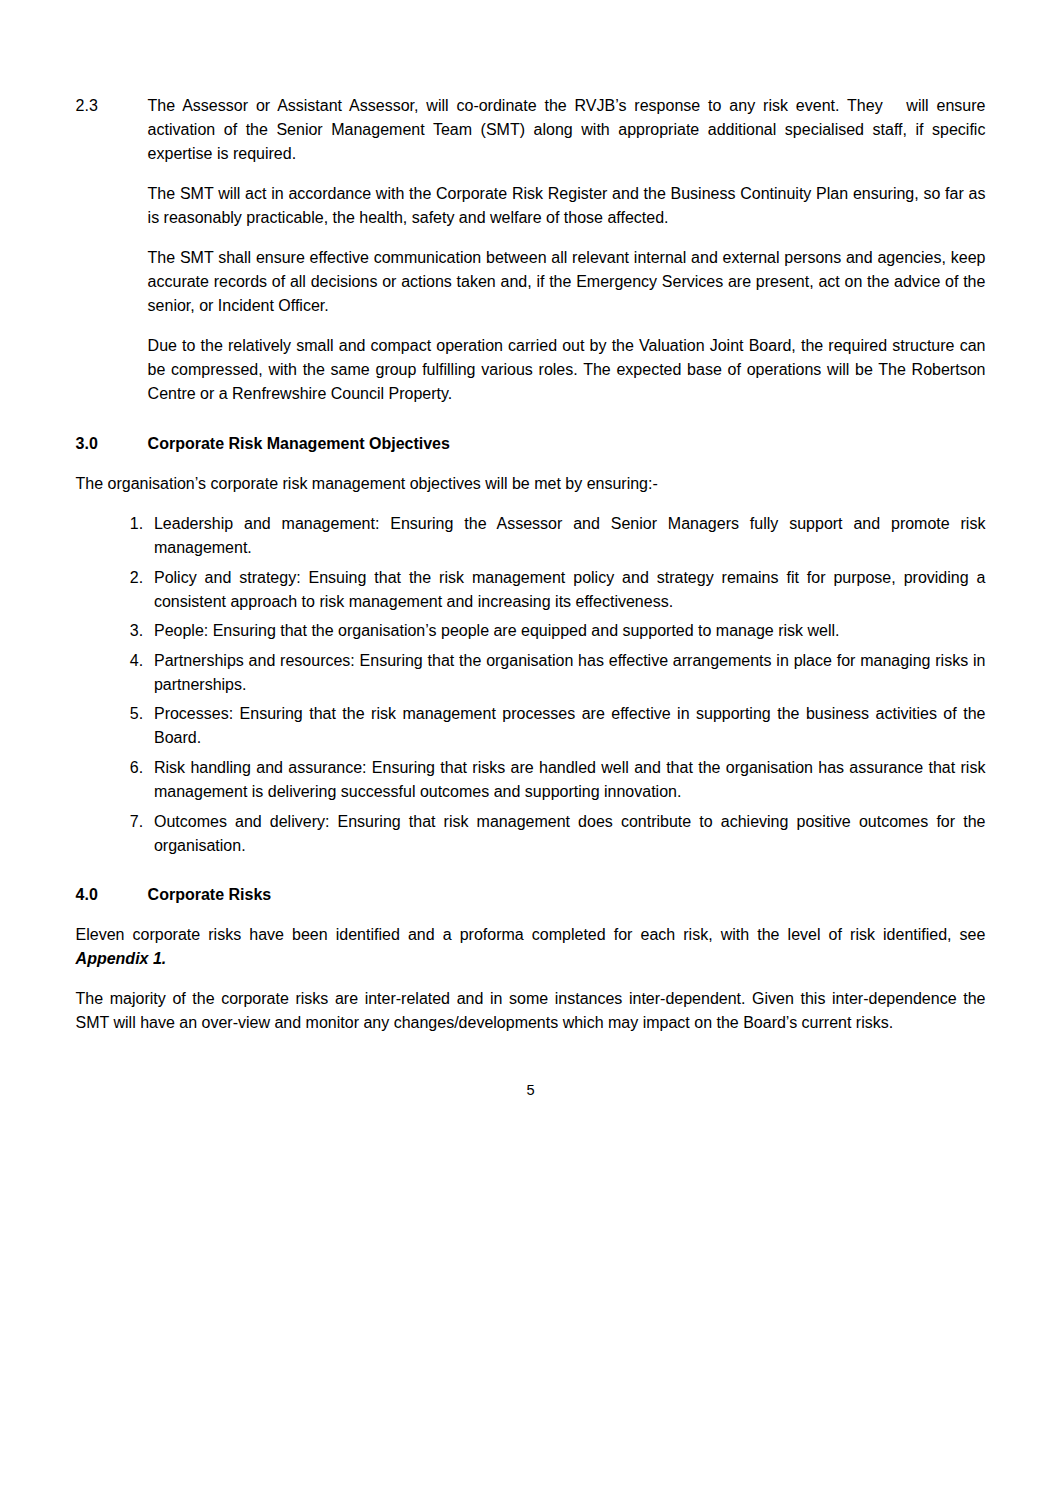2.3
The Assessor or Assistant Assessor, will co-ordinate the RVJB’s response to any risk event. They will ensure activation of the Senior Management Team (SMT) along with appropriate additional specialised staff, if specific expertise is required.
The SMT will act in accordance with the Corporate Risk Register and the Business Continuity Plan ensuring, so far as is reasonably practicable, the health, safety and welfare of those affected.
The SMT shall ensure effective communication between all relevant internal and external persons and agencies, keep accurate records of all decisions or actions taken and, if the Emergency Services are present, act on the advice of the senior, or Incident Officer.
Due to the relatively small and compact operation carried out by the Valuation Joint Board, the required structure can be compressed, with the same group fulfilling various roles. The expected base of operations will be The Robertson Centre or a Renfrewshire Council Property.
3.0 Corporate Risk Management Objectives
The organisation’s corporate risk management objectives will be met by ensuring:-
Leadership and management: Ensuring the Assessor and Senior Managers fully support and promote risk management.
Policy and strategy: Ensuing that the risk management policy and strategy remains fit for purpose, providing a consistent approach to risk management and increasing its effectiveness.
People: Ensuring that the organisation’s people are equipped and supported to manage risk well.
Partnerships and resources: Ensuring that the organisation has effective arrangements in place for managing risks in partnerships.
Processes: Ensuring that the risk management processes are effective in supporting the business activities of the Board.
Risk handling and assurance: Ensuring that risks are handled well and that the organisation has assurance that risk management is delivering successful outcomes and supporting innovation.
Outcomes and delivery: Ensuring that risk management does contribute to achieving positive outcomes for the organisation.
4.0 Corporate Risks
Eleven corporate risks have been identified and a proforma completed for each risk, with the level of risk identified, see Appendix 1.
The majority of the corporate risks are inter-related and in some instances inter-dependent. Given this inter-dependence the SMT will have an over-view and monitor any changes/developments which may impact on the Board’s current risks.
5